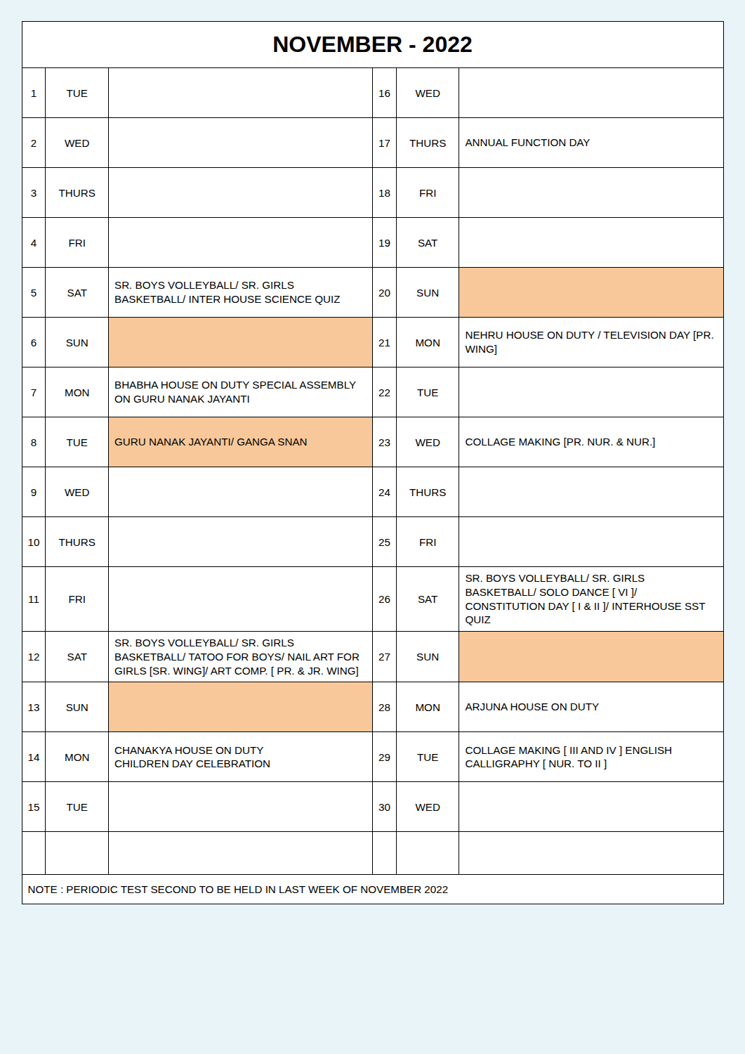NOVEMBER - 2022
| 1 | TUE | | 16 | WED | |
| 2 | WED | | 17 | THURS | ANNUAL FUNCTION DAY |
| 3 | THURS | | 18 | FRI | |
| 4 | FRI | | 19 | SAT | |
| 5 | SAT | SR. BOYS VOLLEYBALL/ SR. GIRLS BASKETBALL/ INTER HOUSE SCIENCE QUIZ | 20 | SUN | |
| 6 | SUN | | 21 | MON | NEHRU HOUSE ON DUTY / TELEVISION DAY [PR. WING] |
| 7 | MON | BHABHA HOUSE ON DUTY SPECIAL ASSEMBLY ON GURU NANAK JAYANTI | 22 | TUE | |
| 8 | TUE | GURU NANAK JAYANTI/ GANGA SNAN | 23 | WED | COLLAGE MAKING [PR. NUR. & NUR.] |
| 9 | WED | | 24 | THURS | |
| 10 | THURS | | 25 | FRI | |
| 11 | FRI | | 26 | SAT | SR. BOYS VOLLEYBALL/ SR. GIRLS BASKETBALL/ SOLO DANCE [ VI ]/ CONSTITUTION DAY [ I & II ]/ INTERHOUSE SST QUIZ |
| 12 | SAT | SR. BOYS VOLLEYBALL/ SR. GIRLS BASKETBALL/ TATOO FOR BOYS/ NAIL ART FOR GIRLS [SR. WING]/ ART COMP. [ PR. & JR. WING] | 27 | SUN | |
| 13 | SUN | | 28 | MON | ARJUNA HOUSE ON DUTY |
| 14 | MON | CHANAKYA HOUSE ON DUTY CHILDREN DAY CELEBRATION | 29 | TUE | COLLAGE MAKING [ III AND IV ] ENGLISH CALLIGRAPHY [ NUR. TO II ] |
| 15 | TUE | | 30 | WED | |
| NOTE : PERIODIC TEST SECOND TO BE HELD IN LAST WEEK OF NOVEMBER 2022 |